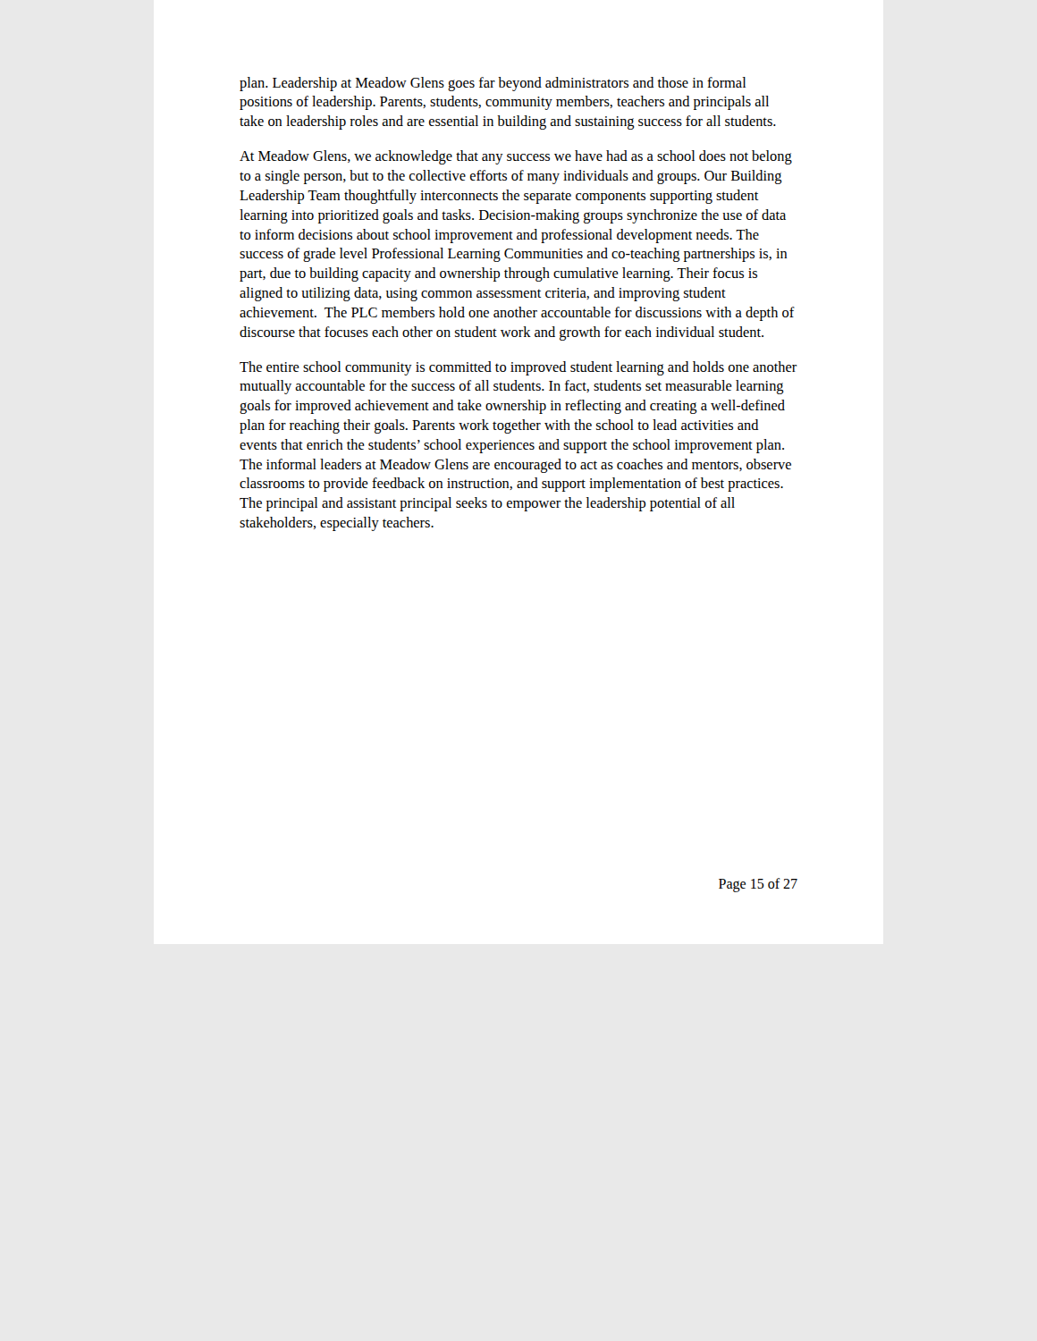plan. Leadership at Meadow Glens goes far beyond administrators and those in formal positions of leadership. Parents, students, community members, teachers and principals all take on leadership roles and are essential in building and sustaining success for all students.
At Meadow Glens, we acknowledge that any success we have had as a school does not belong to a single person, but to the collective efforts of many individuals and groups. Our Building Leadership Team thoughtfully interconnects the separate components supporting student learning into prioritized goals and tasks. Decision-making groups synchronize the use of data to inform decisions about school improvement and professional development needs. The success of grade level Professional Learning Communities and co-teaching partnerships is, in part, due to building capacity and ownership through cumulative learning. Their focus is aligned to utilizing data, using common assessment criteria, and improving student achievement. The PLC members hold one another accountable for discussions with a depth of discourse that focuses each other on student work and growth for each individual student.
The entire school community is committed to improved student learning and holds one another mutually accountable for the success of all students. In fact, students set measurable learning goals for improved achievement and take ownership in reflecting and creating a well-defined plan for reaching their goals. Parents work together with the school to lead activities and events that enrich the students’ school experiences and support the school improvement plan. The informal leaders at Meadow Glens are encouraged to act as coaches and mentors, observe classrooms to provide feedback on instruction, and support implementation of best practices. The principal and assistant principal seeks to empower the leadership potential of all stakeholders, especially teachers.
Page 15 of 27